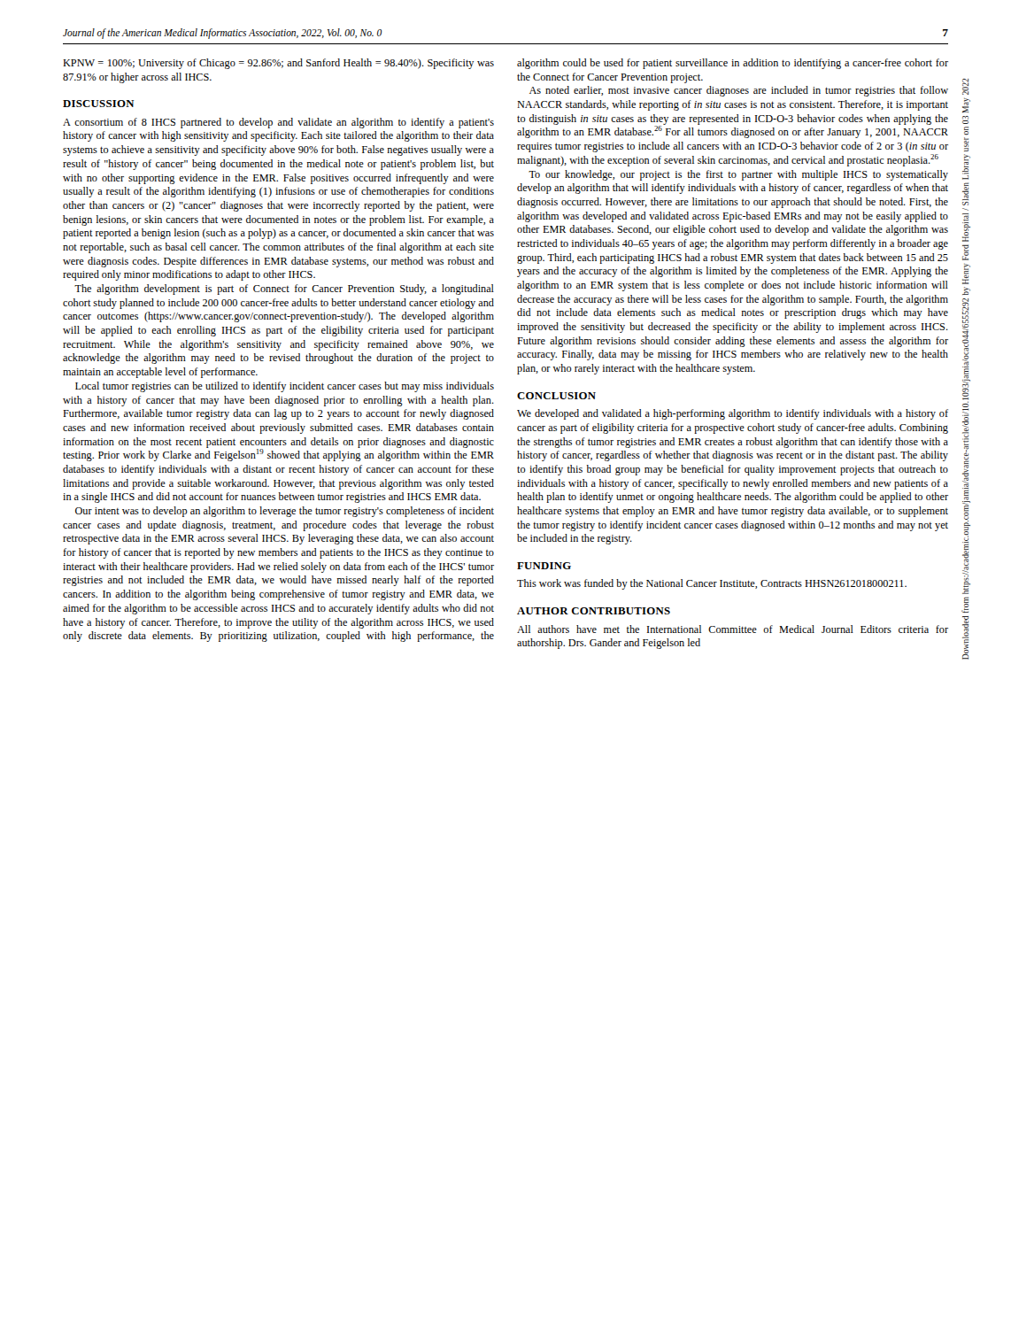Journal of the American Medical Informatics Association, 2022, Vol. 00, No. 0 7
Downloaded from https://academic.oup.com/jamia/advance-article/doi/10.1093/jamia/ocac044/6555292 by Henry Ford Hospital / Sladen Library user on 03 May 2022
KPNW = 100%; University of Chicago = 92.86%; and Sanford Health = 98.40%). Specificity was 87.91% or higher across all IHCS.
DISCUSSION
A consortium of 8 IHCS partnered to develop and validate an algorithm to identify a patient's history of cancer with high sensitivity and specificity. Each site tailored the algorithm to their data systems to achieve a sensitivity and specificity above 90% for both. False negatives usually were a result of "history of cancer" being documented in the medical note or patient's problem list, but with no other supporting evidence in the EMR. False positives occurred infrequently and were usually a result of the algorithm identifying (1) infusions or use of chemotherapies for conditions other than cancers or (2) "cancer" diagnoses that were incorrectly reported by the patient, were benign lesions, or skin cancers that were documented in notes or the problem list. For example, a patient reported a benign lesion (such as a polyp) as a cancer, or documented a skin cancer that was not reportable, such as basal cell cancer. The common attributes of the final algorithm at each site were diagnosis codes. Despite differences in EMR database systems, our method was robust and required only minor modifications to adapt to other IHCS.
The algorithm development is part of Connect for Cancer Prevention Study, a longitudinal cohort study planned to include 200 000 cancer-free adults to better understand cancer etiology and cancer outcomes (https://www.cancer.gov/connect-prevention-study/). The developed algorithm will be applied to each enrolling IHCS as part of the eligibility criteria used for participant recruitment. While the algorithm's sensitivity and specificity remained above 90%, we acknowledge the algorithm may need to be revised throughout the duration of the project to maintain an acceptable level of performance.
Local tumor registries can be utilized to identify incident cancer cases but may miss individuals with a history of cancer that may have been diagnosed prior to enrolling with a health plan. Furthermore, available tumor registry data can lag up to 2 years to account for newly diagnosed cases and new information received about previously submitted cases. EMR databases contain information on the most recent patient encounters and details on prior diagnoses and diagnostic testing. Prior work by Clarke and Feigelson19 showed that applying an algorithm within the EMR databases to identify individuals with a distant or recent history of cancer can account for these limitations and provide a suitable workaround. However, that previous algorithm was only tested in a single IHCS and did not account for nuances between tumor registries and IHCS EMR data.
Our intent was to develop an algorithm to leverage the tumor registry's completeness of incident cancer cases and update diagnosis, treatment, and procedure codes that leverage the robust retrospective data in the EMR across several IHCS. By leveraging these data, we can also account for history of cancer that is reported by new members and patients to the IHCS as they continue to interact with their healthcare providers. Had we relied solely on data from each of the IHCS' tumor registries and not included the EMR data, we would have missed nearly half of the reported cancers. In addition to the algorithm being comprehensive of tumor registry and EMR data, we aimed for the algorithm to be accessible across IHCS and to accurately identify adults who did not have a history of cancer. Therefore, to improve the utility of the algorithm across IHCS, we used only discrete data elements. By prioritizing utilization, coupled with high performance, the algorithm could be used for patient surveillance in addition to identifying a cancer-free cohort for the Connect for Cancer Prevention project.
As noted earlier, most invasive cancer diagnoses are included in tumor registries that follow NAACCR standards, while reporting of in situ cases is not as consistent. Therefore, it is important to distinguish in situ cases as they are represented in ICD-O-3 behavior codes when applying the algorithm to an EMR database.26 For all tumors diagnosed on or after January 1, 2001, NAACCR requires tumor registries to include all cancers with an ICD-O-3 behavior code of 2 or 3 (in situ or malignant), with the exception of several skin carcinomas, and cervical and prostatic neoplasia.26
To our knowledge, our project is the first to partner with multiple IHCS to systematically develop an algorithm that will identify individuals with a history of cancer, regardless of when that diagnosis occurred. However, there are limitations to our approach that should be noted. First, the algorithm was developed and validated across Epic-based EMRs and may not be easily applied to other EMR databases. Second, our eligible cohort used to develop and validate the algorithm was restricted to individuals 40–65 years of age; the algorithm may perform differently in a broader age group. Third, each participating IHCS had a robust EMR system that dates back between 15 and 25 years and the accuracy of the algorithm is limited by the completeness of the EMR. Applying the algorithm to an EMR system that is less complete or does not include historic information will decrease the accuracy as there will be less cases for the algorithm to sample. Fourth, the algorithm did not include data elements such as medical notes or prescription drugs which may have improved the sensitivity but decreased the specificity or the ability to implement across IHCS. Future algorithm revisions should consider adding these elements and assess the algorithm for accuracy. Finally, data may be missing for IHCS members who are relatively new to the health plan, or who rarely interact with the healthcare system.
CONCLUSION
We developed and validated a high-performing algorithm to identify individuals with a history of cancer as part of eligibility criteria for a prospective cohort study of cancer-free adults. Combining the strengths of tumor registries and EMR creates a robust algorithm that can identify those with a history of cancer, regardless of whether that diagnosis was recent or in the distant past. The ability to identify this broad group may be beneficial for quality improvement projects that outreach to individuals with a history of cancer, specifically to newly enrolled members and new patients of a health plan to identify unmet or ongoing healthcare needs. The algorithm could be applied to other healthcare systems that employ an EMR and have tumor registry data available, or to supplement the tumor registry to identify incident cancer cases diagnosed within 0–12 months and may not yet be included in the registry.
FUNDING
This work was funded by the National Cancer Institute, Contracts HHSN2612018000211.
AUTHOR CONTRIBUTIONS
All authors have met the International Committee of Medical Journal Editors criteria for authorship. Drs. Gander and Feigelson led